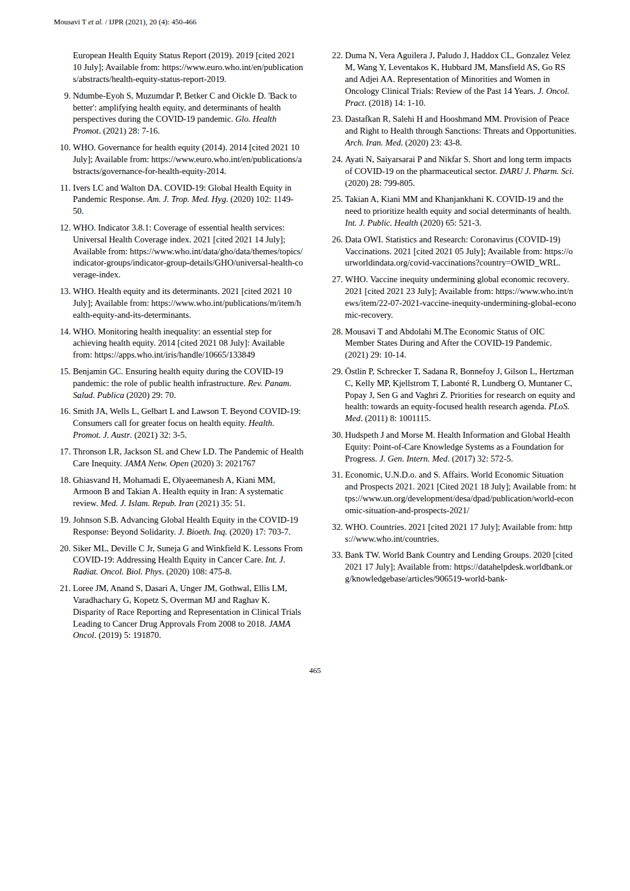Mousavi T et al. / IJPR (2021), 20 (4): 450-466
European Health Equity Status Report (2019). 2019 [cited 2021 10 July]; Available from: https://www.euro.who.int/en/publications/abstracts/health-equity-status-report-2019.
Ndumbe-Eyoh S, Muzumdar P, Betker C and Oickle D. 'Back to better': amplifying health equity, and determinants of health perspectives during the COVID-19 pandemic. Glo. Health Promot. (2021) 28: 7-16.
WHO. Governance for health equity (2014). 2014 [cited 2021 10 July]; Available from: https://www.euro.who.int/en/publications/abstracts/governance-for-health-equity-2014.
Ivers LC and Walton DA. COVID-19: Global Health Equity in Pandemic Response. Am. J. Trop. Med. Hyg. (2020) 102: 1149-50.
WHO. Indicator 3.8.1: Coverage of essential health services: Universal Health Coverage index. 2021 [cited 2021 14 July]; Available from: https://www.who.int/data/gho/data/themes/topics/indicator-groups/indicator-group-details/GHO/universal-health-coverage-index.
WHO. Health equity and its determinants. 2021 [cited 2021 10 July]; Available from: https://www.who.int/publications/m/item/health-equity-and-its-determinants.
WHO. Monitoring health inequality: an essential step for achieving health equity. 2014 [cited 2021 08 July]: Available from: https://apps.who.int/iris/handle/10665/133849
Benjamin GC. Ensuring health equity during the COVID-19 pandemic: the role of public health infrastructure. Rev. Panam. Salud. Publica (2020) 29: 70.
Smith JA, Wells L, Gelbart L and Lawson T. Beyond COVID-19: Consumers call for greater focus on health equity. Health. Promot. J. Austr. (2021) 32: 3-5.
Thronson LR, Jackson SL and Chew LD. The Pandemic of Health Care Inequity. JAMA Netw. Open (2020) 3: 2021767
Ghiasvand H, Mohamadi E, Olyaeemanesh A, Kiani MM, Armoon B and Takian A. Health equity in Iran: A systematic review. Med. J. Islam. Repub. Iran (2021) 35: 51.
Johnson S.B. Advancing Global Health Equity in the COVID-19 Response: Beyond Solidarity. J. Bioeth. Inq. (2020) 17: 703-7.
Siker ML, Deville C Jr, Suneja G and Winkfield K. Lessons From COVID-19: Addressing Health Equity in Cancer Care. Int. J. Radiat. Oncol. Biol. Phys. (2020) 108: 475-8.
Loree JM, Anand S, Dasari A, Unger JM, Gothwal, Ellis LM, Varadhachary G, Kopetz S, Overman MJ and Raghav K. Disparity of Race Reporting and Representation in Clinical Trials Leading to Cancer Drug Approvals From 2008 to 2018. JAMA Oncol. (2019) 5: 191870.
Duma N, Vera Aguilera J, Paludo J, Haddox CL, Gonzalez Velez M, Wang Y, Leventakos K, Hubbard JM, Mansfield AS, Go RS and Adjei AA. Representation of Minorities and Women in Oncology Clinical Trials: Review of the Past 14 Years. J. Oncol. Pract. (2018) 14: 1-10.
Dastafkan R, Salehi H and Hooshmand MM. Provision of Peace and Right to Health through Sanctions: Threats and Opportunities. Arch. Iran. Med. (2020) 23: 43-8.
Ayati N, Saiyarsarai P and Nikfar S. Short and long term impacts of COVID-19 on the pharmaceutical sector. DARU J. Pharm. Sci. (2020) 28: 799-805.
Takian A, Kiani MM and Khanjankhani K. COVID-19 and the need to prioritize health equity and social determinants of health. Int. J. Public. Health (2020) 65: 521-3.
Data OWI. Statistics and Research: Coronavirus (COVID-19) Vaccinations. 2021 [cited 2021 05 July]; Available from: https://ourworldindata.org/covid-vaccinations?country=OWID_WRL.
WHO. Vaccine inequity undermining global economic recovery. 2021 [cited 2021 23 July]; Available from: https://www.who.int/news/item/22-07-2021-vaccine-inequity-undermining-global-economic-recovery.
Mousavi T and Abdolahi M.The Economic Status of OIC Member States During and After the COVID-19 Pandemic. (2021) 29: 10-14.
Östlin P, Schrecker T, Sadana R, Bonnefoy J, Gilson L, Hertzman C, Kelly MP, Kjellstrom T, Labonté R, Lundberg O, Muntaner C, Popay J, Sen G and Vaghri Z. Priorities for research on equity and health: towards an equity-focused health research agenda. PLoS. Med. (2011) 8: 1001115.
Hudspeth J and Morse M. Health Information and Global Health Equity: Point-of-Care Knowledge Systems as a Foundation for Progress. J. Gen. Intern. Med. (2017) 32: 572-5.
Economic, U.N.D.o. and S. Affairs. World Economic Situation and Prospects 2021. 2021 [Cited 2021 18 July]; Available from: https://www.un.org/development/desa/dpad/publication/world-economic-situation-and-prospects-2021/
WHO. Countries. 2021 [cited 2021 17 July]; Available from: https://www.who.int/countries.
Bank TW. World Bank Country and Lending Groups. 2020 [cited 2021 17 July]; Available from: https://datahelpdesk.worldbank.org/knowledgebase/articles/906519-world-bank-
465